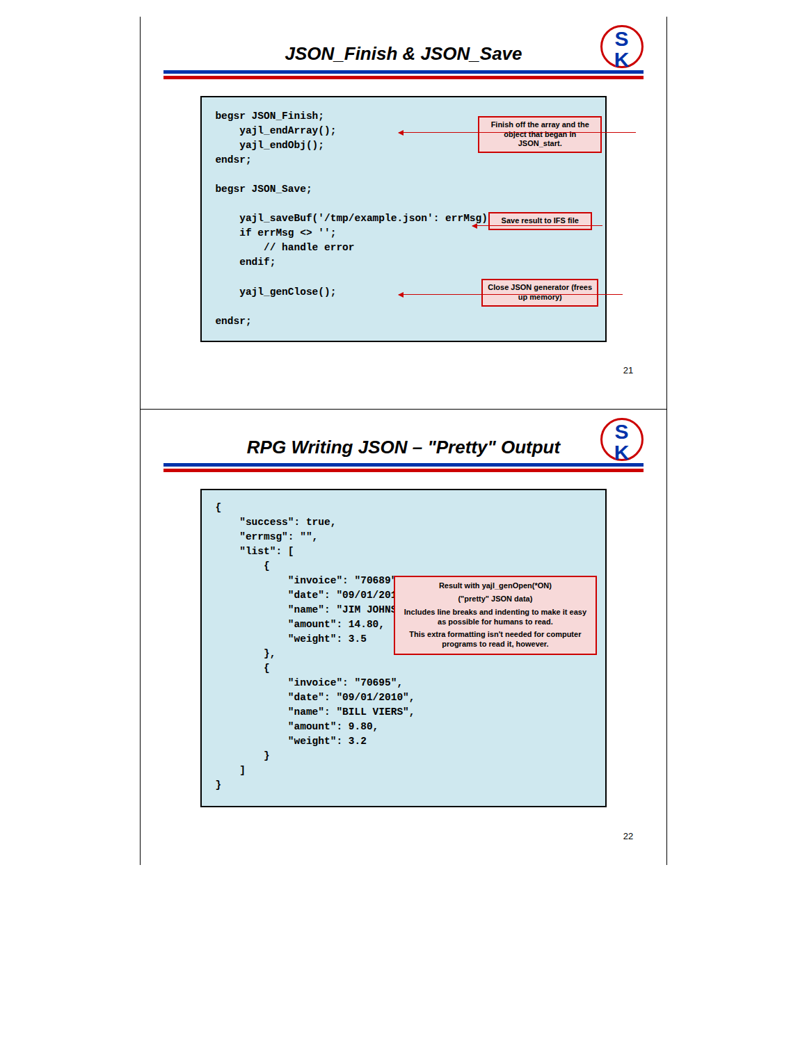SK
JSON_Finish & JSON_Save
begsr JSON_Finish;
    yajl_endArray();
    yajl_endObj();
endsr;

begsr JSON_Save;

    yajl_saveBuf('/tmp/example.json': errMsg);
    if errMsg <> '';
        // handle error
    endif;

    yajl_genClose();

endsr;
Finish off the array and the object that began in JSON_start.
Save result to IFS file
Close JSON generator (frees up memory)
21
SK
RPG Writing JSON – "Pretty" Output
{
    "success": true,
    "errmsg": "",
    "list": [
        {
            "invoice": "70689",
            "date": "09/01/2010",
            "name": "JIM JOHNSON",
            "amount": 14.80,
            "weight": 3.5
        },
        {
            "invoice": "70695",
            "date": "09/01/2010",
            "name": "BILL VIERS",
            "amount": 9.80,
            "weight": 3.2
        }
    ]
}
Result with yajl_genOpen(*ON)
("pretty" JSON data)
Includes line breaks and indenting to make it easy as possible for humans to read.
This extra formatting isn't needed for computer programs to read it, however.
22